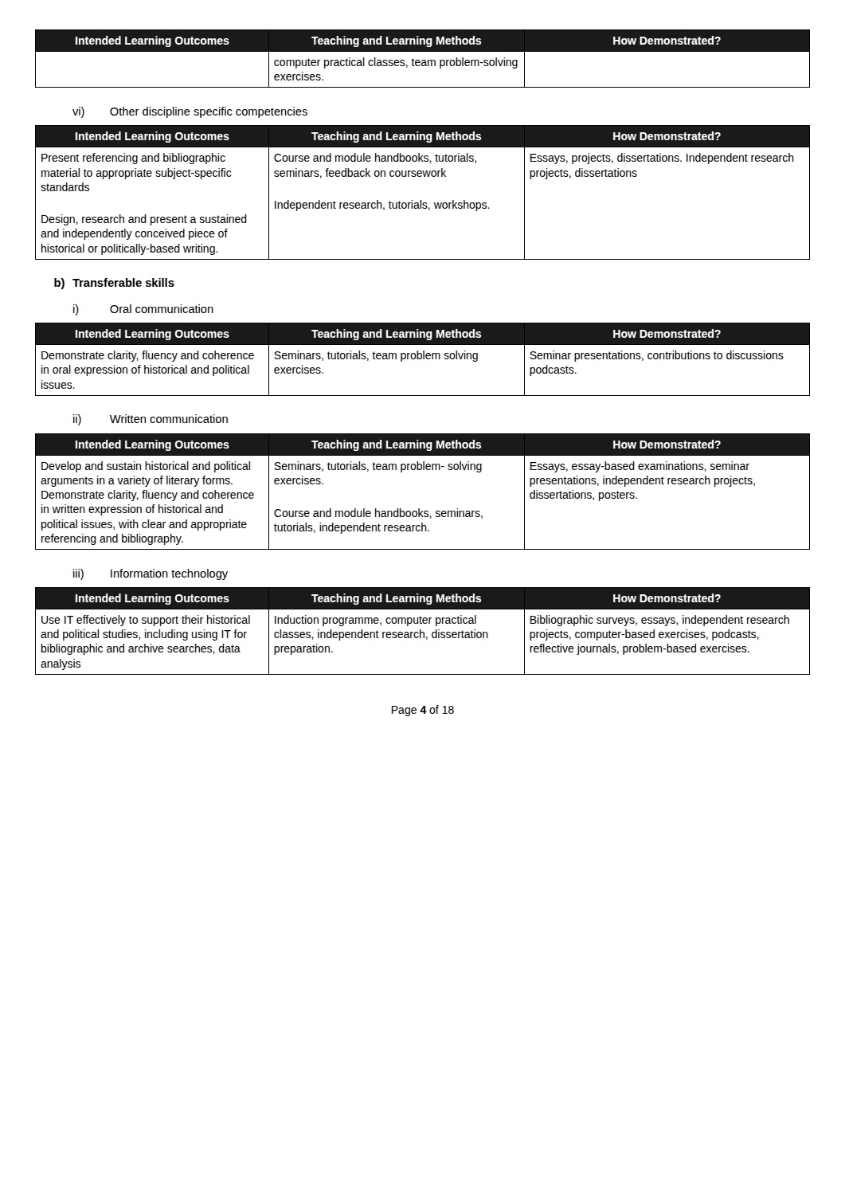| Intended Learning Outcomes | Teaching and Learning Methods | How Demonstrated? |
| --- | --- | --- |
| | computer practical classes, team problem-solving exercises. | |
vi) Other discipline specific competencies
| Intended Learning Outcomes | Teaching and Learning Methods | How Demonstrated? |
| --- | --- | --- |
| Present referencing and bibliographic material to appropriate subject-specific standards Design, research and present a sustained and independently conceived piece of historical or politically-based writing. | Course and module handbooks, tutorials, seminars, feedback on coursework Independent research, tutorials, workshops. | Essays, projects, dissertations. Independent research projects, dissertations |
b) Transferable skills
i) Oral communication
| Intended Learning Outcomes | Teaching and Learning Methods | How Demonstrated? |
| --- | --- | --- |
| Demonstrate clarity, fluency and coherence in oral expression of historical and political issues. | Seminars, tutorials, team problem solving exercises. | Seminar presentations, contributions to discussions podcasts. |
ii) Written communication
| Intended Learning Outcomes | Teaching and Learning Methods | How Demonstrated? |
| --- | --- | --- |
| Develop and sustain historical and political arguments in a variety of literary forms. Demonstrate clarity, fluency and coherence in written expression of historical and political issues, with clear and appropriate referencing and bibliography. | Seminars, tutorials, team problem- solving exercises. Course and module handbooks, seminars, tutorials, independent research. | Essays, essay-based examinations, seminar presentations, independent research projects, dissertations, posters. |
iii) Information technology
| Intended Learning Outcomes | Teaching and Learning Methods | How Demonstrated? |
| --- | --- | --- |
| Use IT effectively to support their historical and political studies, including using IT for bibliographic and archive searches, data analysis | Induction programme, computer practical classes, independent research, dissertation preparation. | Bibliographic surveys, essays, independent research projects, computer-based exercises, podcasts, reflective journals, problem-based exercises. |
Page 4 of 18